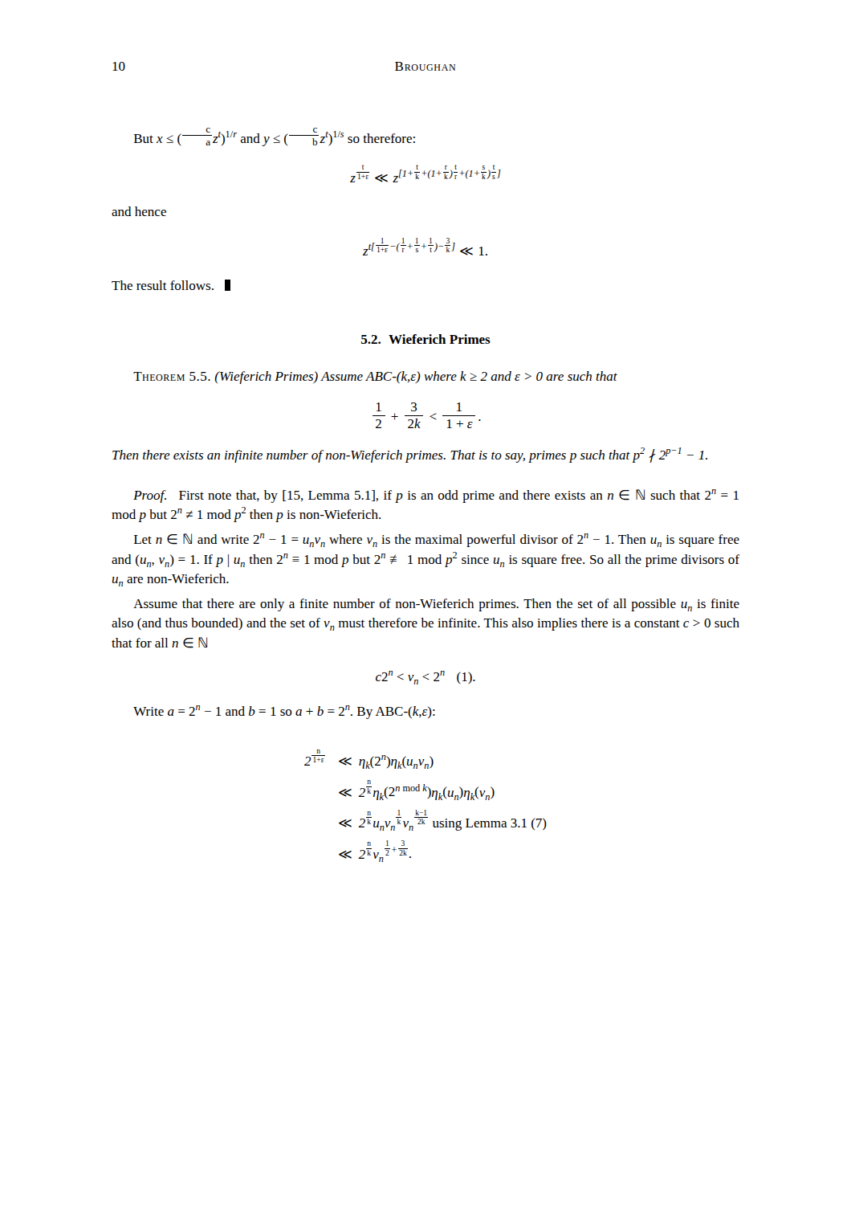10 Broughan
But x ≤ (ca zt)1/r and y ≤ (cb zt)1/s so therefore:
zt 1+ε≪z[1+tk+(1+rk)tr+(1+sk)ts]
and hence
zt[11+ε−(1 r+1 s+1 t)−3 k]≪1.
The result follows.
5.2. Wieferich Primes
Theorem 5.5. (Wieferich Primes) Assume ABC-(k,ε) where k ≥ 2 and ε > 0 are such that
12 + 32k < 11 + ε.
Then there exists an infinite number of non-Wieferich primes. That is to say, primes p such that p2 ∤ 2p−1 − 1.
Proof. First note that, by [15, Lemma 5.1], if p is an odd prime and there exists an n ∈ ℕ such that 2n = 1 mod p but 2n ≠ 1 mod p2 then p is non-Wieferich.
Let n ∈ ℕ and write 2n − 1 = unvn where vn is the maximal powerful divisor of 2n − 1. Then un is square free and (un, vn) = 1. If p | un then 2n ≡ 1 mod p but 2n ≢ 1 mod p2 since un is square free. So all the prime divisors of un are non-Wieferich.
Assume that there are only a finite number of non-Wieferich primes. Then the set of all possible un is finite also (and thus bounded) and the set of vn must therefore be infinite. This also implies there is a constant c > 0 such that for all n ∈ ℕ
c2n < vn < 2n (1).
Write a = 2n − 1 and b = 1 so a + b = 2n. By ABC-(k,ε):
| 2 n 1+ε | ≪ | η k (2 n ) η k ( u n v n ) |
| | ≪ | 2 n k η k (2 n mod k ) η k ( u n ) η k ( v n ) |
| | ≪ | 2 n k u n v n 1 k v n k−1 2k using Lemma 3.1 (7) |
| | ≪ | 2 n k v n 1 2 + 3 2k . |